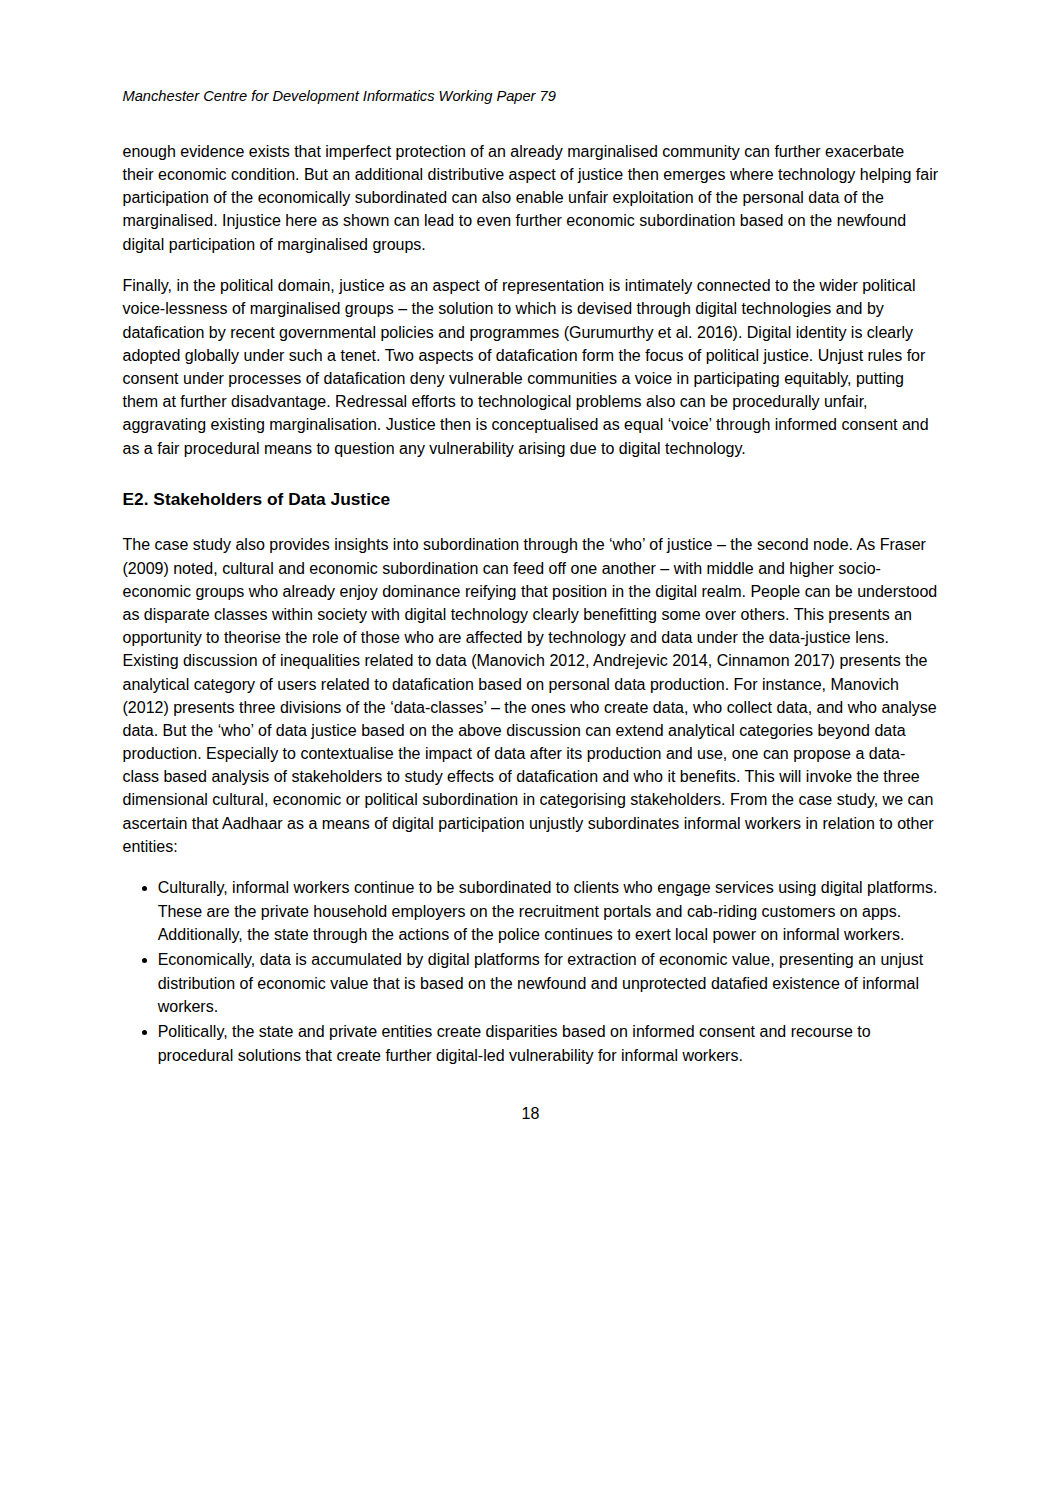Manchester Centre for Development Informatics Working Paper 79
enough evidence exists that imperfect protection of an already marginalised community can further exacerbate their economic condition. But an additional distributive aspect of justice then emerges where technology helping fair participation of the economically subordinated can also enable unfair exploitation of the personal data of the marginalised. Injustice here as shown can lead to even further economic subordination based on the newfound digital participation of marginalised groups.
Finally, in the political domain, justice as an aspect of representation is intimately connected to the wider political voice-lessness of marginalised groups – the solution to which is devised through digital technologies and by datafication by recent governmental policies and programmes (Gurumurthy et al. 2016). Digital identity is clearly adopted globally under such a tenet. Two aspects of datafication form the focus of political justice. Unjust rules for consent under processes of datafication deny vulnerable communities a voice in participating equitably, putting them at further disadvantage. Redressal efforts to technological problems also can be procedurally unfair, aggravating existing marginalisation. Justice then is conceptualised as equal ‘voice’ through informed consent and as a fair procedural means to question any vulnerability arising due to digital technology.
E2. Stakeholders of Data Justice
The case study also provides insights into subordination through the ‘who’ of justice – the second node. As Fraser (2009) noted, cultural and economic subordination can feed off one another – with middle and higher socio-economic groups who already enjoy dominance reifying that position in the digital realm. People can be understood as disparate classes within society with digital technology clearly benefitting some over others. This presents an opportunity to theorise the role of those who are affected by technology and data under the data-justice lens. Existing discussion of inequalities related to data (Manovich 2012, Andrejevic 2014, Cinnamon 2017) presents the analytical category of users related to datafication based on personal data production. For instance, Manovich (2012) presents three divisions of the ‘data-classes’ – the ones who create data, who collect data, and who analyse data. But the ‘who’ of data justice based on the above discussion can extend analytical categories beyond data production. Especially to contextualise the impact of data after its production and use, one can propose a data-class based analysis of stakeholders to study effects of datafication and who it benefits. This will invoke the three dimensional cultural, economic or political subordination in categorising stakeholders. From the case study, we can ascertain that Aadhaar as a means of digital participation unjustly subordinates informal workers in relation to other entities:
Culturally, informal workers continue to be subordinated to clients who engage services using digital platforms. These are the private household employers on the recruitment portals and cab-riding customers on apps. Additionally, the state through the actions of the police continues to exert local power on informal workers.
Economically, data is accumulated by digital platforms for extraction of economic value, presenting an unjust distribution of economic value that is based on the newfound and unprotected datafied existence of informal workers.
Politically, the state and private entities create disparities based on informed consent and recourse to procedural solutions that create further digital-led vulnerability for informal workers.
18